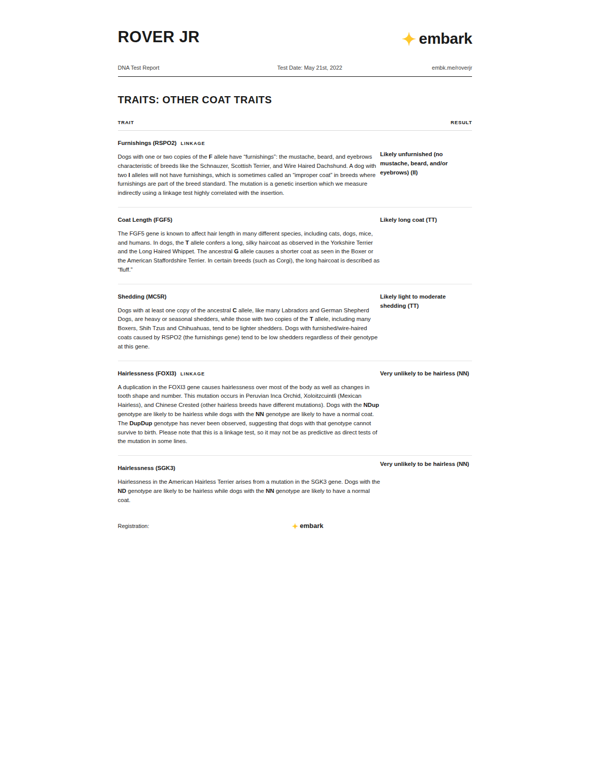ROVER JR
✦embark
DNA Test Report Test Date: May 21st, 2022 embk.me/roverjr
TRAITS: OTHER COAT TRAITS
| Trait | Result |
| --- | --- |
| Furnishings (RSPO2) LINKAGE Dogs with one or two copies of the F allele have “furnishings”: the mustache, beard, and eyebrows characteristic of breeds like the Schnauzer, Scottish Terrier, and Wire Haired Dachshund. A dog with two I alleles will not have furnishings, which is sometimes called an “improper coat” in breeds where furnishings are part of the breed standard. The mutation is a genetic insertion which we measure indirectly using a linkage test highly correlated with the insertion. | Likely unfurnished (no mustache, beard, and/or eyebrows) (II) |
| Coat Length (FGF5) The FGF5 gene is known to affect hair length in many different species, including cats, dogs, mice, and humans. In dogs, the T allele confers a long, silky haircoat as observed in the Yorkshire Terrier and the Long Haired Whippet. The ancestral G allele causes a shorter coat as seen in the Boxer or the American Staffordshire Terrier. In certain breeds (such as Corgi), the long haircoat is described as “fluff.” | Likely long coat (TT) |
| Shedding (MC5R) Dogs with at least one copy of the ancestral C allele, like many Labradors and German Shepherd Dogs, are heavy or seasonal shedders, while those with two copies of the T allele, including many Boxers, Shih Tzus and Chihuahuas, tend to be lighter shedders. Dogs with furnished/wire-haired coats caused by RSPO2 (the furnishings gene) tend to be low shedders regardless of their genotype at this gene. | Likely light to moderate shedding (TT) |
| Hairlessness (FOXI3) LINKAGE A duplication in the FOXI3 gene causes hairlessness over most of the body as well as changes in tooth shape and number. This mutation occurs in Peruvian Inca Orchid, Xoloitzcuintli (Mexican Hairless), and Chinese Crested (other hairless breeds have different mutations). Dogs with the NDup genotype are likely to be hairless while dogs with the NN genotype are likely to have a normal coat. The DupDup genotype has never been observed, suggesting that dogs with that genotype cannot survive to birth. Please note that this is a linkage test, so it may not be as predictive as direct tests of the mutation in some lines. | Very unlikely to be hairless (NN) |
| Hairlessness (SGK3) Hairlessness in the American Hairless Terrier arises from a mutation in the SGK3 gene. Dogs with the ND genotype are likely to be hairless while dogs with the NN genotype are likely to have a normal coat. | Very unlikely to be hairless (NN) |
Registration: ✦embark